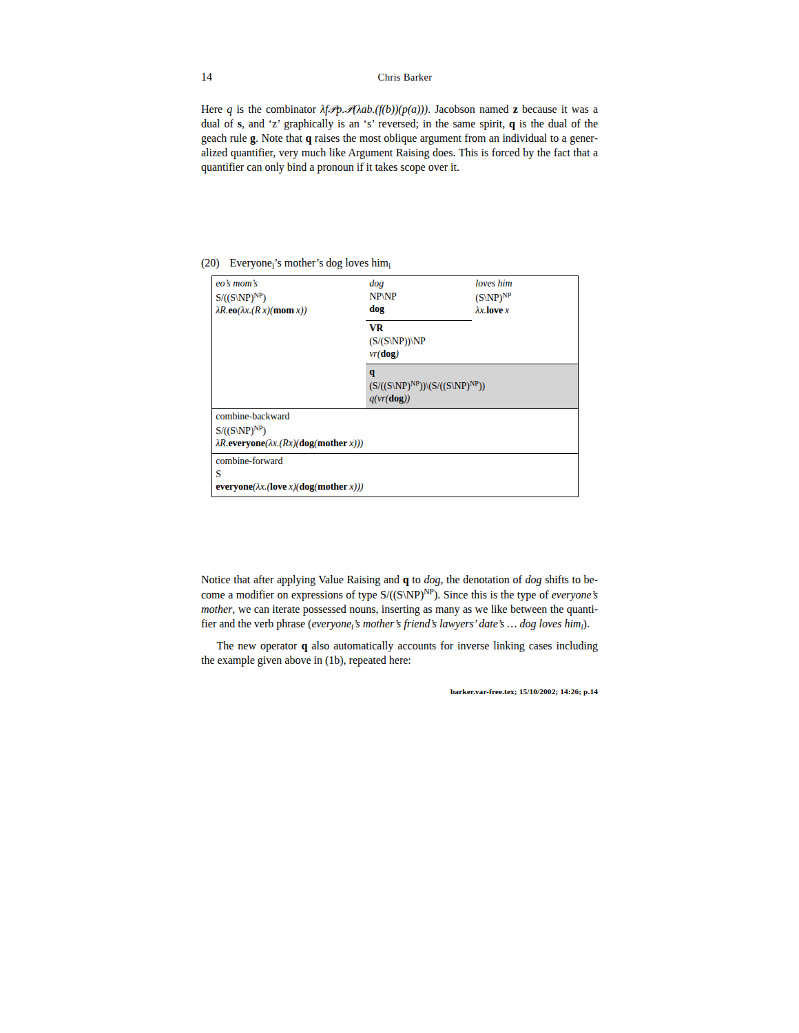14 Chris Barker
Here q is the combinator λf𝒫p.𝒫(λab.(f(b))(p(a))). Jacobson named z because it was a dual of s, and ‘z’ graphically is an ‘s’ reversed; in the same spirit, q is the dual of the geach rule g. Note that q raises the most oblique argument from an individual to a generalized quantifier, very much like Argument Raising does. This is forced by the fact that a quantifier can only bind a pronoun if it takes scope over it.
(20) Everyonei’s mother’s dog loves himi
| eo’s mom’s S/((S\NP) NP ) λR. eo (λx.(R x)( mom x)) | dog NP\NP dog | loves him (S\NP) NP λx. love x |
| | VR (S/(S\NP))\NP vr( dog ) | |
| | q (S/((S\NP) NP ))\(S/((S\NP) NP )) q(vr( dog )) |
| combine-backward S/((S\NP) NP ) λR. everyone (λx.(Rx)( dog ( mother x))) |
| combine-forward S everyone (λx.( love x)( dog ( mother x))) |
Notice that after applying Value Raising and q to dog, the denotation of dog shifts to become a modifier on expressions of type S/((S\NP)NP). Since this is the type of everyone’s mother, we can iterate possessed nouns, inserting as many as we like between the quantifier and the verb phrase (everyonei’s mother’s friend’s lawyers’ date’s … dog loves himi).
The new operator q also automatically accounts for inverse linking cases including the example given above in (1b), repeated here:
barker.var-free.tex; 15/10/2002; 14:26; p.14